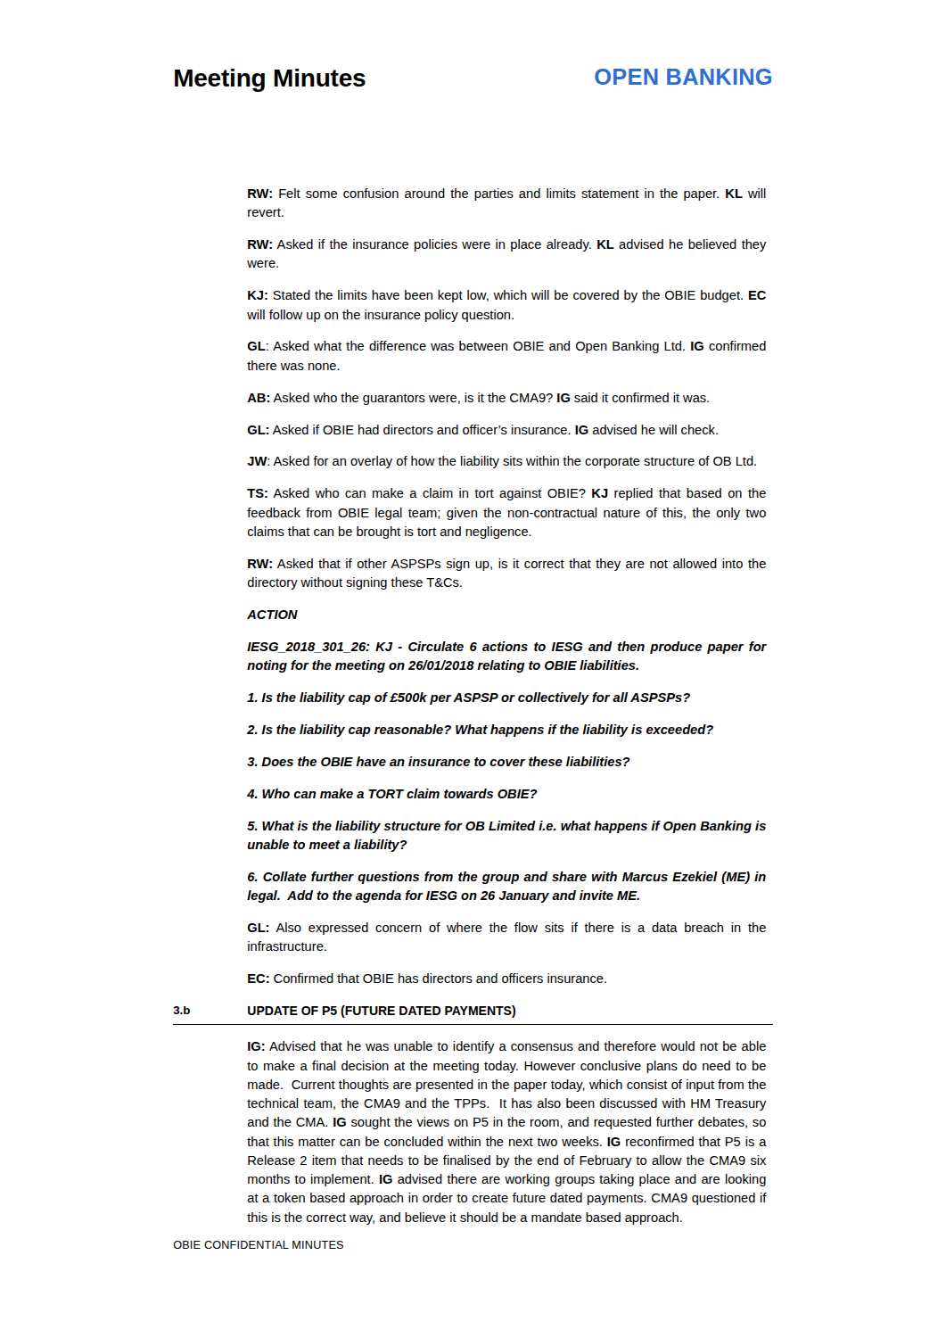Meeting Minutes
OPEN BANKING
RW: Felt some confusion around the parties and limits statement in the paper. KL will revert.
RW: Asked if the insurance policies were in place already. KL advised he believed they were.
KJ: Stated the limits have been kept low, which will be covered by the OBIE budget. EC will follow up on the insurance policy question.
GL: Asked what the difference was between OBIE and Open Banking Ltd. IG confirmed there was none.
AB: Asked who the guarantors were, is it the CMA9? IG said it confirmed it was.
GL: Asked if OBIE had directors and officer’s insurance. IG advised he will check.
JW: Asked for an overlay of how the liability sits within the corporate structure of OB Ltd.
TS: Asked who can make a claim in tort against OBIE? KJ replied that based on the feedback from OBIE legal team; given the non-contractual nature of this, the only two claims that can be brought is tort and negligence.
RW: Asked that if other ASPSPs sign up, is it correct that they are not allowed into the directory without signing these T&Cs.
ACTION
IESG_2018_301_26: KJ - Circulate 6 actions to IESG and then produce paper for noting for the meeting on 26/01/2018 relating to OBIE liabilities.
1. Is the liability cap of £500k per ASPSP or collectively for all ASPSPs?
2. Is the liability cap reasonable? What happens if the liability is exceeded?
3. Does the OBIE have an insurance to cover these liabilities?
4. Who can make a TORT claim towards OBIE?
5. What is the liability structure for OB Limited i.e. what happens if Open Banking is unable to meet a liability?
6. Collate further questions from the group and share with Marcus Ezekiel (ME) in legal. Add to the agenda for IESG on 26 January and invite ME.
GL: Also expressed concern of where the flow sits if there is a data breach in the infrastructure.
EC: Confirmed that OBIE has directors and officers insurance.
3.b
UPDATE OF P5 (FUTURE DATED PAYMENTS)
IG: Advised that he was unable to identify a consensus and therefore would not be able to make a final decision at the meeting today. However conclusive plans do need to be made. Current thoughts are presented in the paper today, which consist of input from the technical team, the CMA9 and the TPPs. It has also been discussed with HM Treasury and the CMA. IG sought the views on P5 in the room, and requested further debates, so that this matter can be concluded within the next two weeks. IG reconfirmed that P5 is a Release 2 item that needs to be finalised by the end of February to allow the CMA9 six months to implement. IG advised there are working groups taking place and are looking at a token based approach in order to create future dated payments. CMA9 questioned if this is the correct way, and believe it should be a mandate based approach.
OBIE CONFIDENTIAL MINUTES